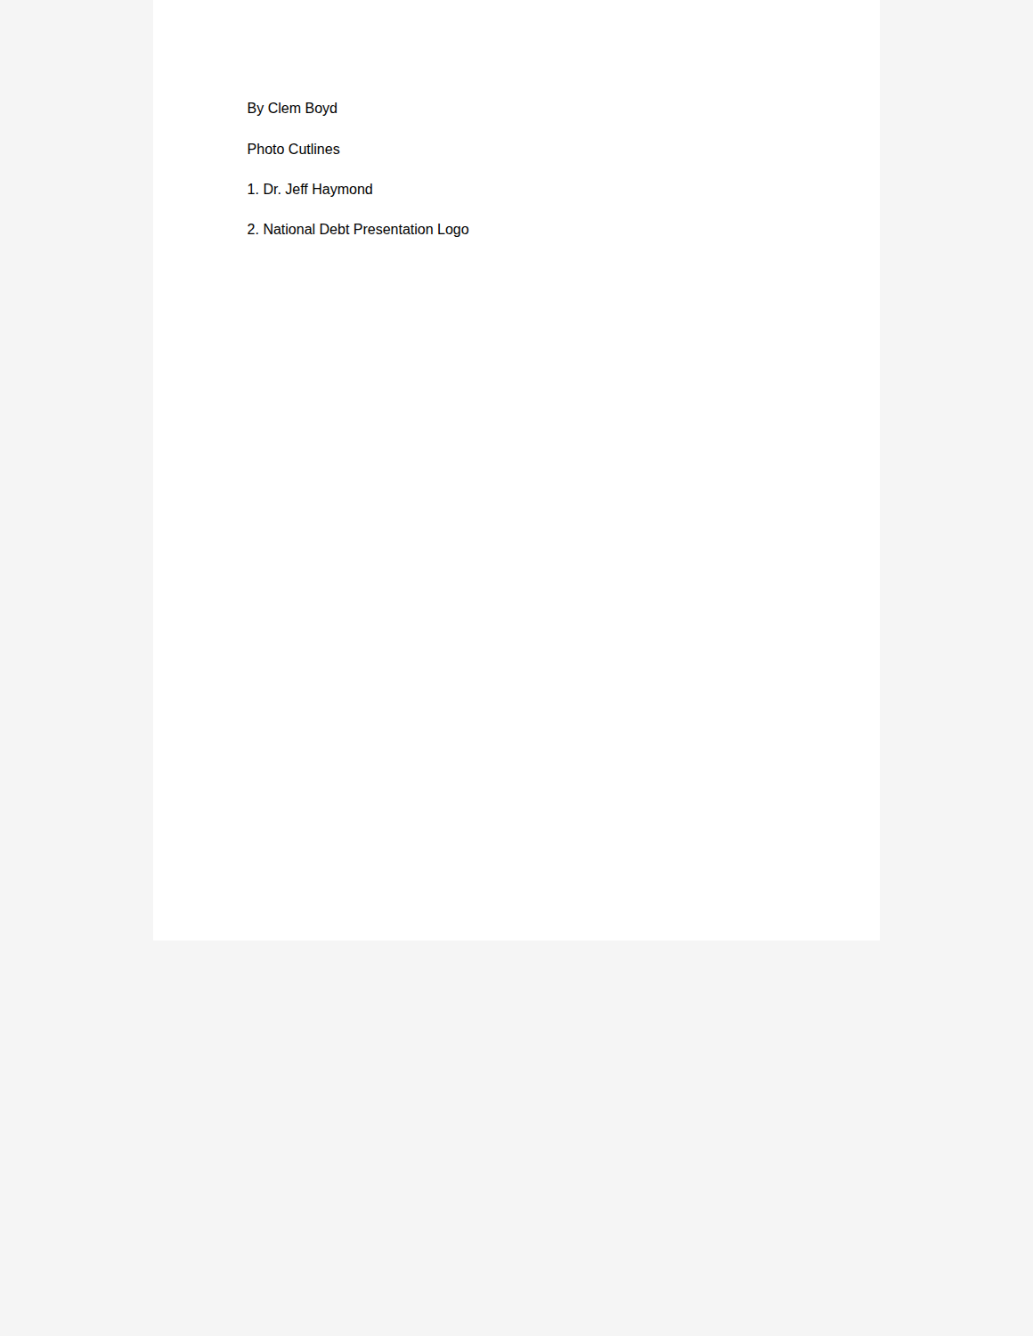By Clem Boyd
Photo Cutlines
1. Dr. Jeff Haymond
2. National Debt Presentation Logo